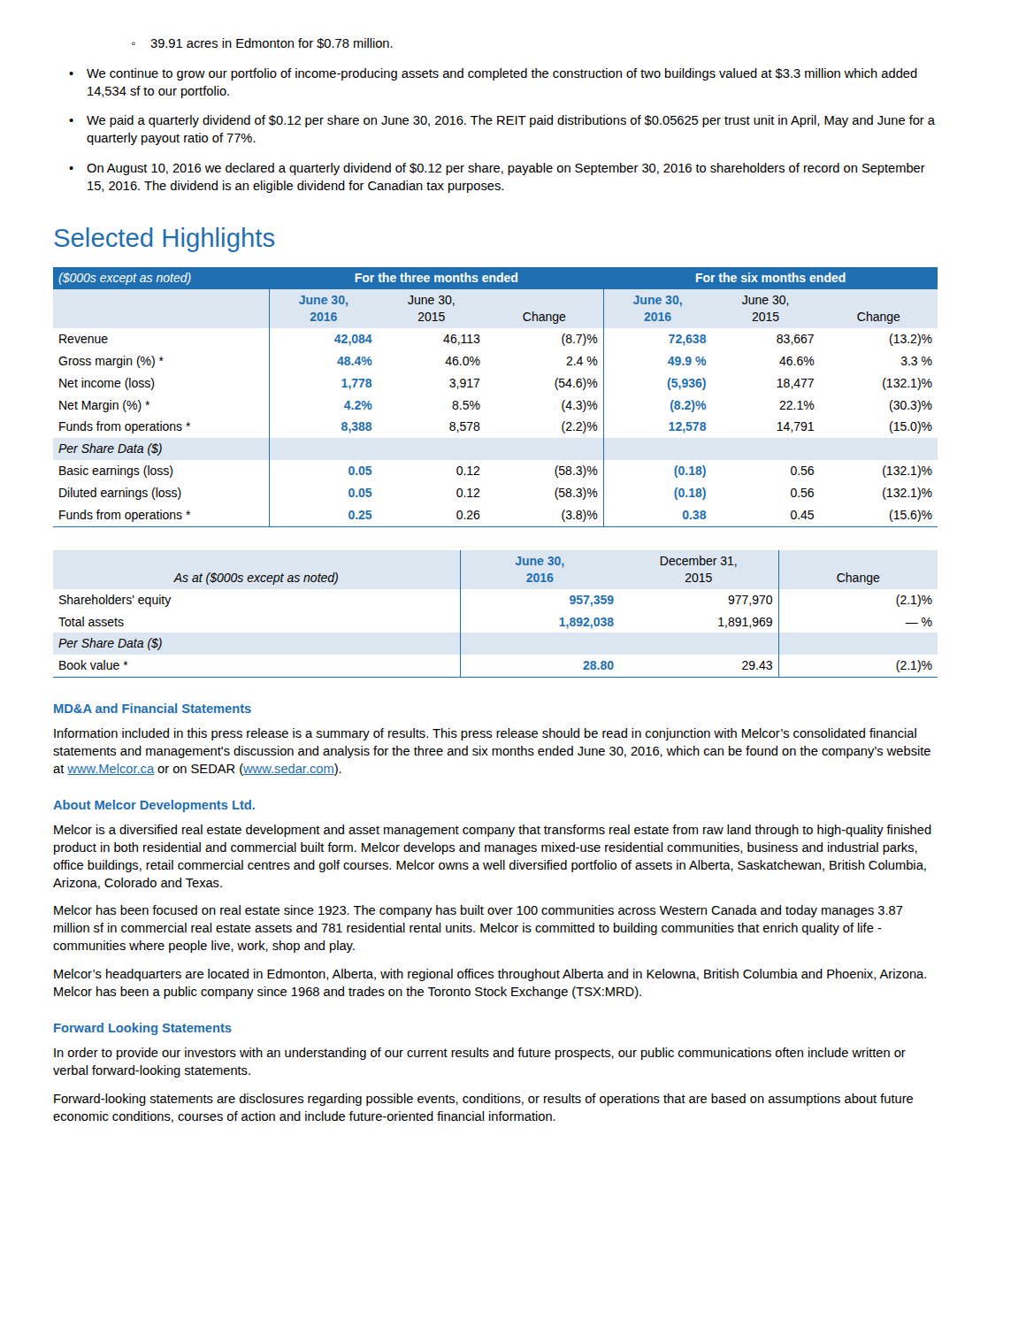39.91 acres in Edmonton for $0.78 million.
We continue to grow our portfolio of income-producing assets and completed the construction of two buildings valued at $3.3 million which added 14,534 sf to our portfolio.
We paid a quarterly dividend of $0.12 per share on June 30, 2016. The REIT paid distributions of $0.05625 per trust unit in April, May and June for a quarterly payout ratio of 77%.
On August 10, 2016 we declared a quarterly dividend of $0.12 per share, payable on September 30, 2016 to shareholders of record on September 15, 2016. The dividend is an eligible dividend for Canadian tax purposes.
Selected Highlights
| ($000s except as noted) | For the three months ended | For the six months ended |
| | June 30, 2016 | June 30, 2015 | Change | June 30, 2016 | June 30, 2015 | Change |
| Revenue | 42,084 | 46,113 | (8.7)% | 72,638 | 83,667 | (13.2)% |
| Gross margin (%) * | 48.4% | 46.0% | 2.4 % | 49.9 % | 46.6% | 3.3 % |
| Net income (loss) | 1,778 | 3,917 | (54.6)% | (5,936) | 18,477 | (132.1)% |
| Net Margin (%) * | 4.2% | 8.5% | (4.3)% | (8.2)% | 22.1% | (30.3)% |
| Funds from operations * | 8,388 | 8,578 | (2.2)% | 12,578 | 14,791 | (15.0)% |
| Per Share Data ($) | | | | | | |
| Basic earnings (loss) | 0.05 | 0.12 | (58.3)% | (0.18) | 0.56 | (132.1)% |
| Diluted earnings (loss) | 0.05 | 0.12 | (58.3)% | (0.18) | 0.56 | (132.1)% |
| Funds from operations * | 0.25 | 0.26 | (3.8)% | 0.38 | 0.45 | (15.6)% |
| As at ($000s except as noted) | June 30, 2016 | December 31, 2015 | Change |
| Shareholders' equity | 957,359 | 977,970 | (2.1)% |
| Total assets | 1,892,038 | 1,891,969 | — % |
| Per Share Data ($) | | | |
| Book value * | 28.80 | 29.43 | (2.1)% |
MD&A and Financial Statements
Information included in this press release is a summary of results. This press release should be read in conjunction with Melcor’s consolidated financial statements and management's discussion and analysis for the three and six months ended June 30, 2016, which can be found on the company’s website at www.Melcor.ca or on SEDAR (www.sedar.com).
About Melcor Developments Ltd.
Melcor is a diversified real estate development and asset management company that transforms real estate from raw land through to high-quality finished product in both residential and commercial built form. Melcor develops and manages mixed-use residential communities, business and industrial parks, office buildings, retail commercial centres and golf courses. Melcor owns a well diversified portfolio of assets in Alberta, Saskatchewan, British Columbia, Arizona, Colorado and Texas.
Melcor has been focused on real estate since 1923. The company has built over 100 communities across Western Canada and today manages 3.87 million sf in commercial real estate assets and 781 residential rental units. Melcor is committed to building communities that enrich quality of life - communities where people live, work, shop and play.
Melcor’s headquarters are located in Edmonton, Alberta, with regional offices throughout Alberta and in Kelowna, British Columbia and Phoenix, Arizona. Melcor has been a public company since 1968 and trades on the Toronto Stock Exchange (TSX:MRD).
Forward Looking Statements
In order to provide our investors with an understanding of our current results and future prospects, our public communications often include written or verbal forward-looking statements.
Forward-looking statements are disclosures regarding possible events, conditions, or results of operations that are based on assumptions about future economic conditions, courses of action and include future-oriented financial information.